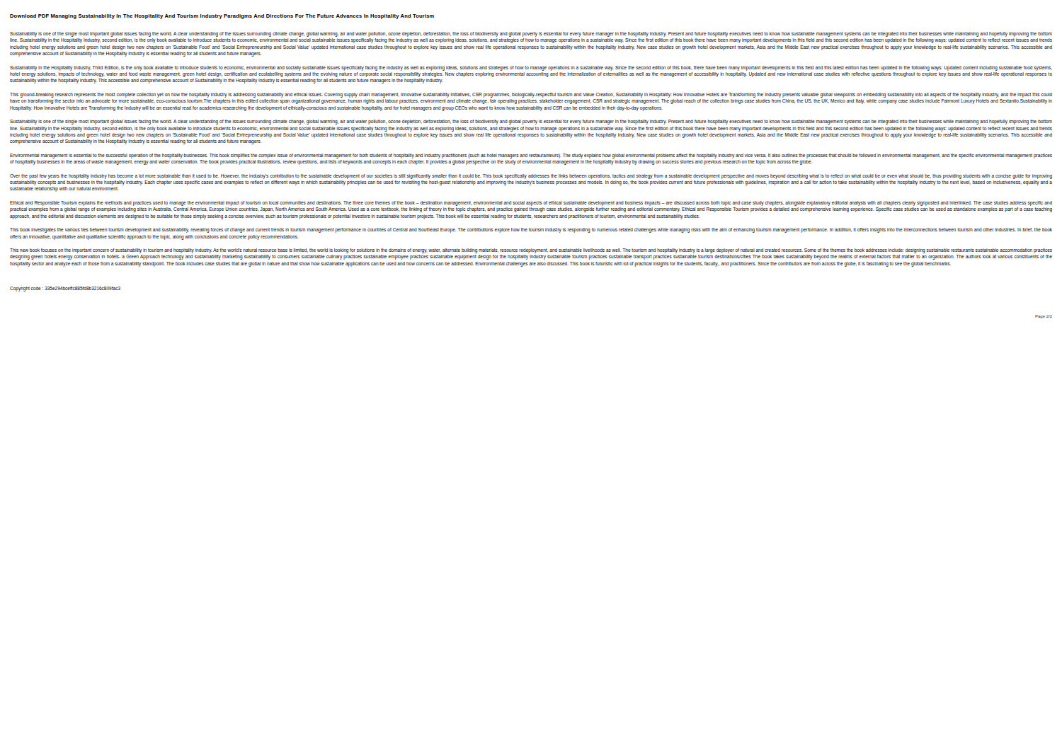Download PDF Managing Sustainability In The Hospitality And Tourism Industry Paradigms And Directions For The Future Advances In Hospitality And Tourism
Sustainability is one of the single most important global issues facing the world. A clear understanding of the issues surrounding climate change, global warming, air and water pollution, ozone depletion, deforestation, the loss of biodiversity and global poverty is essential for every future manager in the hospitality industry. Present and future hospitality executives need to know how sustainable management systems can be integrated into their businesses while maintaining and hopefully improving the bottom line. Sustainability in the Hospitality Industry, second edition, is the only book available to introduce students to economic, environmental and social sustainable issues specifically facing the industry as well as exploring ideas, solutions, and strategies of how to manage operations in a sustainable way. Since the first edition of this book there have been many important developments in this field and this second edition has been updated in the following ways: updated content to reflect recent issues and trends including hotel energy solutions and green hotel design two new chapters on 'Sustainable Food' and 'Social Entrepreneurship and Social Value' updated international case studies throughout to explore key issues and show real life operational responses to sustainability within the hospitality industry. New case studies on growth hotel development markets, Asia and the Middle East new practical exercises throughout to apply your knowledge to real-life sustainability scenarios. This accessible and comprehensive account of Sustainability in the Hospitality Industry is essential reading for all students and future managers.
Sustainability in the Hospitality Industry, Third Edition, is the only book available to introduce students to economic, environmental and socially sustainable issues specifically facing the industry as well as exploring ideas, solutions and strategies of how to manage operations in a sustainable way. Since the second edition of this book, there have been many important developments in this field and this latest edition has been updated in the following ways: Updated content including sustainable food systems, hotel energy solutions, impacts of technology, water and food waste management, green hotel design, certification and ecolabelling systems and the evolving nature of corporate social responsibility strategies. New chapters exploring environmental accounting and the internalization of externalities as well as the management of accessibility in hospitality. Updated and new international case studies with reflective questions throughout to explore key issues and show real-life operational responses to sustainability within the hospitality industry. This accessible and comprehensive account of Sustainability in the Hospitality Industry is essential reading for all students and future managers in the hospitality industry.
This ground-breaking research represents the most complete collection yet on how the hospitality industry is addressing sustainability and ethical issues. Covering supply chain management, innovative sustainability initiatives, CSR programmes, biologically-respectful tourism and Value Creation, Sustainability in Hospitality: How Innovative Hotels are Transforming the Industry presents valuable global viewpoints on embedding sustainability into all aspects of the hospitality industry, and the impact this could have on transforming the sector into an advocate for more sustainable, eco-conscious tourism.The chapters in this edited collection span organizational governance, human rights and labour practices, environment and climate change, fair operating practices, stakeholder engagement, CSR and strategic management. The global reach of the collection brings case studies from China, the US, the UK, Mexico and Italy, while company case studies include Fairmont Luxury Hotels and Sextantio.Sustainability in Hospitality: How Innovative Hotels are Transforming the Industry will be an essential read for academics researching the development of ethically-conscious and sustainable hospitality, and for hotel managers and group CEOs who want to know how sustainability and CSR can be embedded in their day-to-day operations.
Sustainability is one of the single most important global issues facing the world. A clear understanding of the issues surrounding climate change, global warming, air and water pollution, ozone depletion, deforestation, the loss of biodiversity and global poverty is essential for every future manager in the hospitality industry. Present and future hospitality executives need to know how sustainable management systems can be integrated into their businesses while maintaining and hopefully improving the bottom line. Sustainability in the Hospitality Industry, second edition, is the only book available to introduce students to economic, environmental and social sustainable issues specifically facing the industry as well as exploring ideas, solutions, and strategies of how to manage operations in a sustainable way. Since the first edition of this book there have been many important developments in this field and this second edition has been updated in the following ways: updated content to reflect recent issues and trends including hotel energy solutions and green hotel design two new chapters on 'Sustainable Food' and 'Social Entrepreneurship and Social Value' updated international case studies throughout to explore key issues and show real life operational responses to sustainability within the hospitality industry. New case studies on growth hotel development markets, Asia and the Middle East new practical exercises throughout to apply your knowledge to real-life sustainability scenarios. This accessible and comprehensive account of Sustainability in the Hospitality Industry is essential reading for all students and future managers.
Environmental management is essential to the successful operation of the hospitality businesses. This book simplifies the complex issue of environmental management for both students of hospitality and industry practitioners (such as hotel managers and restauranteurs). The study explains how global environmental problems affect the hospitality industry and vice versa. It also outlines the processes that should be followed in environmental management, and the specific environmental management practices of hospitality businesses in the areas of waste management, energy and water conservation. The book provides practical illustrations, review questions, and lists of keywords and concepts in each chapter. It provides a global perspective on the study of environmental management in the hospitality industry by drawing on success stories and previous research on the topic from across the globe.
Over the past few years the hospitality industry has become a lot more sustainable than it used to be. However, the industry's contribution to the sustainable development of our societies is still significantly smaller than it could be. This book specifically addresses the links between operations, tactics and strategy from a sustainable development perspective and moves beyond describing what is to reflect on what could be or even what should be, thus providing students with a concise guide for improving sustainability concepts and businesses in the hospitality industry. Each chapter uses specific cases and examples to reflect on different ways in which sustainability principles can be used for revisiting the host-guest relationship and improving the industry's business processes and models. In doing so, the book provides current and future professionals with guidelines, inspiration and a call for action to take sustainability within the hospitality industry to the next level, based on inclusiveness, equality and a sustainable relationship with our natural environment.
Ethical and Responsible Tourism explains the methods and practices used to manage the environmental impact of tourism on local communities and destinations. The three core themes of the book – destination management, environmental and social aspects of ethical sustainable development and business impacts – are discussed across both topic and case study chapters, alongside explanatory editorial analysis with all chapters clearly signposted and interlinked. The case studies address specific and practical examples from a global range of examples including sites in Australia, Central America, Europe Union countries, Japan, North America and South America. Used as a core textbook, the linking of theory in the topic chapters, and practice gained through case studies, alongside further reading and editorial commentary, Ethical and Responsible Tourism provides a detailed and comprehensive learning experience. Specific case studies can be used as standalone examples as part of a case teaching approach, and the editorial and discussion elements are designed to be suitable for those simply seeking a concise overview, such as tourism professionals or potential investors in sustainable tourism projects. This book will be essential reading for students, researchers and practitioners of tourism, environmental and sustainability studies.
This book investigates the various ties between tourism development and sustainability, revealing forces of change and current trends in tourism management performance in countries of Central and Southeast Europe. The contributions explore how the tourism industry is responding to numerous related challenges while managing risks with the aim of enhancing tourism management performance. In addition, it offers insights into the interconnections between tourism and other industries. In brief, the book offers an innovative, quantitative and qualitative scientific approach to the topic, along with conclusions and concrete policy recommendations.
This new book focuses on the important concern of sustainability in tourism and hospitality industry. As the world's natural resource base is limited, the world is looking for solutions in the domains of energy, water, alternate building materials, resource redeployment, and sustainable livelihoods as well. The tourism and hospitality industry is a large deployer of natural and created resources. Some of the themes the book addresses include: designing sustainable restaurants sustainable accommodation practices designing green hotels energy conservation in hotels- a Green Approach technology and sustainability marketing sustainability to consumers sustainable culinary practices sustainable employee practices sustainable equipment design for the hospitality industry sustainable tourism practices sustainable transport practices sustainable tourism destinations/cities The book takes sustainability beyond the realms of external factors that matter to an organization. The authors look at various constituents of the hospitality sector and analyze each of those from a sustainability standpoint. The book includes case studies that are global in nature and that show how sustainable applications can be used and how concerns can be addressed. Environmental challenges are also discussed. This book is futuristic with lot of practical insights for the students, faculty,. and practitioners. Since the contributors are from across the globe, it is fascinating to see the global benchmarks.
Copyright code : 335e294bceffc885fd8b3216c809fac3
Page 2/2